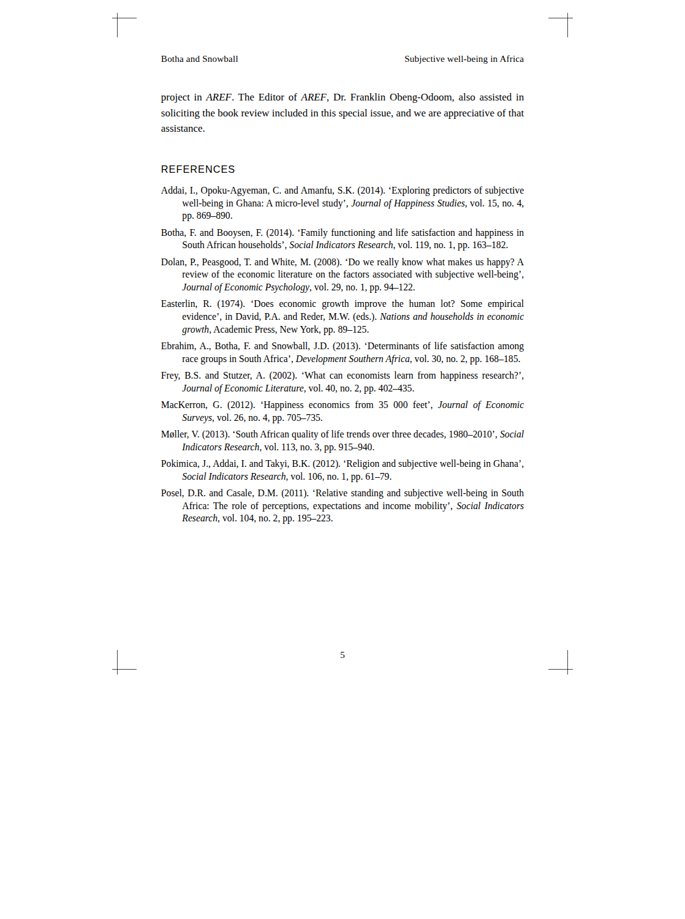Botha and Snowball Subjective well-being in Africa
project in AREF. The Editor of AREF, Dr. Franklin Obeng-Odoom, also assisted in soliciting the book review included in this special issue, and we are appreciative of that assistance.
References
Addai, I., Opoku-Agyeman, C. and Amanfu, S.K. (2014). ‘Exploring predictors of subjective well-being in Ghana: A micro-level study’, Journal of Happiness Studies, vol. 15, no. 4, pp. 869–890.
Botha, F. and Booysen, F. (2014). ‘Family functioning and life satisfaction and happiness in South African households’, Social Indicators Research, vol. 119, no. 1, pp. 163–182.
Dolan, P., Peasgood, T. and White, M. (2008). ‘Do we really know what makes us happy? A review of the economic literature on the factors associated with subjective well-being’, Journal of Economic Psychology, vol. 29, no. 1, pp. 94–122.
Easterlin, R. (1974). ‘Does economic growth improve the human lot? Some empirical evidence’, in David, P.A. and Reder, M.W. (eds.). Nations and households in economic growth, Academic Press, New York, pp. 89–125.
Ebrahim, A., Botha, F. and Snowball, J.D. (2013). ‘Determinants of life satisfaction among race groups in South Africa’, Development Southern Africa, vol. 30, no. 2, pp. 168–185.
Frey, B.S. and Stutzer, A. (2002). ‘What can economists learn from happiness research?’, Journal of Economic Literature, vol. 40, no. 2, pp. 402–435.
MacKerron, G. (2012). ‘Happiness economics from 35 000 feet’, Journal of Economic Surveys, vol. 26, no. 4, pp. 705–735.
Møller, V. (2013). ‘South African quality of life trends over three decades, 1980–2010’, Social Indicators Research, vol. 113, no. 3, pp. 915–940.
Pokimica, J., Addai, I. and Takyi, B.K. (2012). ‘Religion and subjective well-being in Ghana’, Social Indicators Research, vol. 106, no. 1, pp. 61–79.
Posel, D.R. and Casale, D.M. (2011). ‘Relative standing and subjective well-being in South Africa: The role of perceptions, expectations and income mobility’, Social Indicators Research, vol. 104, no. 2, pp. 195–223.
5